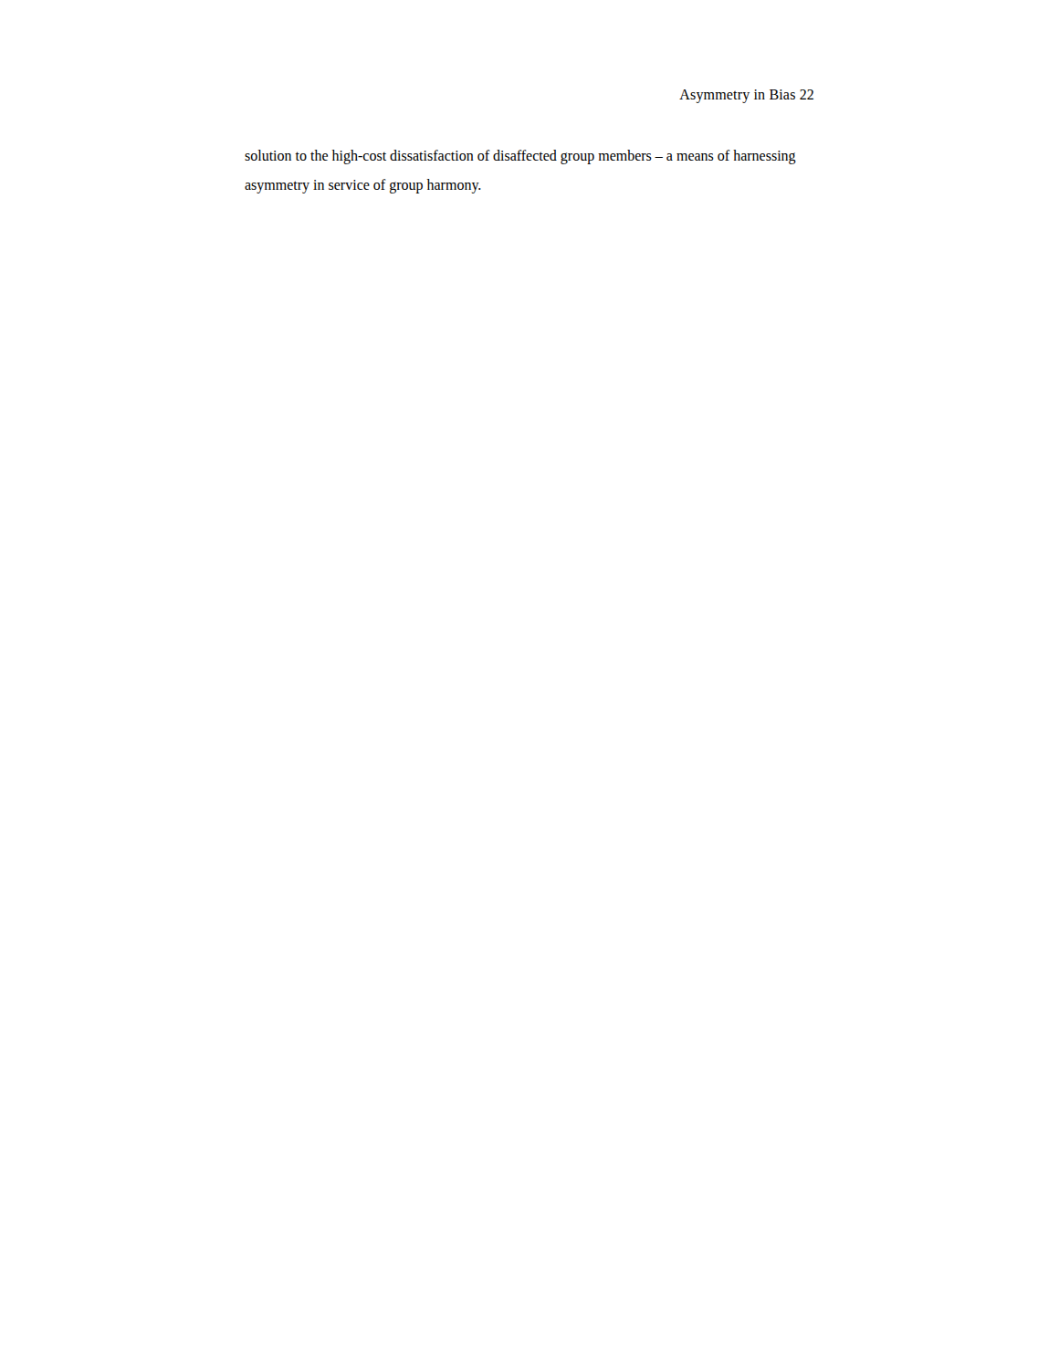Asymmetry in Bias 22
solution to the high-cost dissatisfaction of disaffected group members – a means of harnessing asymmetry in service of group harmony.